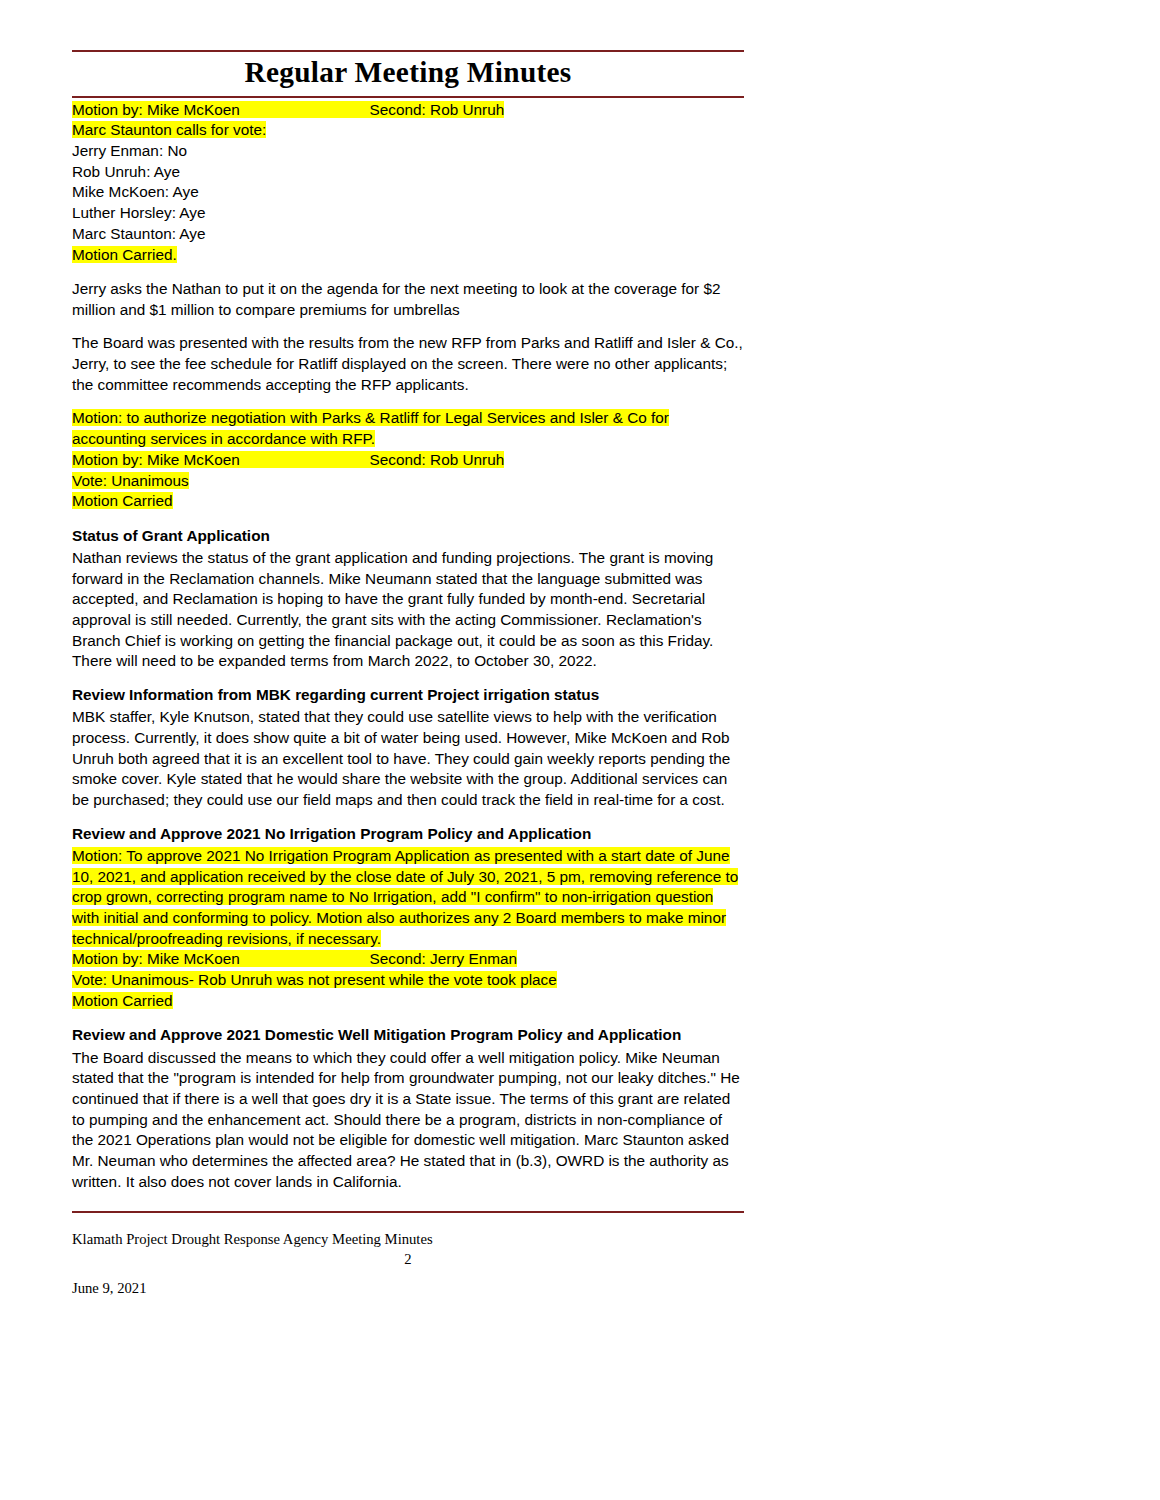Regular Meeting Minutes
Motion by: Mike McKoen Second: Rob Unruh
Marc Staunton calls for vote:
Jerry Enman: No
Rob Unruh: Aye
Mike McKoen: Aye
Luther Horsley: Aye
Marc Staunton: Aye
Motion Carried.
Jerry asks the Nathan to put it on the agenda for the next meeting to look at the coverage for $2 million and $1 million to compare premiums for umbrellas
The Board was presented with the results from the new RFP from Parks and Ratliff and Isler & Co., Jerry, to see the fee schedule for Ratliff displayed on the screen. There were no other applicants; the committee recommends accepting the RFP applicants.
Motion: to authorize negotiation with Parks & Ratliff for Legal Services and Isler & Co for accounting services in accordance with RFP.
Motion by: Mike McKoen Second: Rob Unruh
Vote: Unanimous
Motion Carried
Status of Grant Application
Nathan reviews the status of the grant application and funding projections. The grant is moving forward in the Reclamation channels. Mike Neumann stated that the language submitted was accepted, and Reclamation is hoping to have the grant fully funded by month-end. Secretarial approval is still needed. Currently, the grant sits with the acting Commissioner. Reclamation's Branch Chief is working on getting the financial package out, it could be as soon as this Friday. There will need to be expanded terms from March 2022, to October 30, 2022.
Review Information from MBK regarding current Project irrigation status
MBK staffer, Kyle Knutson, stated that they could use satellite views to help with the verification process. Currently, it does show quite a bit of water being used. However, Mike McKoen and Rob Unruh both agreed that it is an excellent tool to have. They could gain weekly reports pending the smoke cover. Kyle stated that he would share the website with the group. Additional services can be purchased; they could use our field maps and then could track the field in real-time for a cost.
Review and Approve 2021 No Irrigation Program Policy and Application
Motion: To approve 2021 No Irrigation Program Application as presented with a start date of June 10, 2021, and application received by the close date of July 30, 2021, 5 pm, removing reference to crop grown, correcting program name to No Irrigation, add "I confirm" to non-irrigation question with initial and conforming to policy. Motion also authorizes any 2 Board members to make minor technical/proofreading revisions, if necessary.
Motion by: Mike McKoen Second: Jerry Enman
Vote: Unanimous- Rob Unruh was not present while the vote took place
Motion Carried
Review and Approve 2021 Domestic Well Mitigation Program Policy and Application
The Board discussed the means to which they could offer a well mitigation policy. Mike Neuman stated that the "program is intended for help from groundwater pumping, not our leaky ditches." He continued that if there is a well that goes dry it is a State issue. The terms of this grant are related to pumping and the enhancement act. Should there be a program, districts in non-compliance of the 2021 Operations plan would not be eligible for domestic well mitigation. Marc Staunton asked Mr. Neuman who determines the affected area? He stated that in (b.3), OWRD is the authority as written. It also does not cover lands in California.
Klamath Project Drought Response Agency Meeting Minutes
2
June 9, 2021